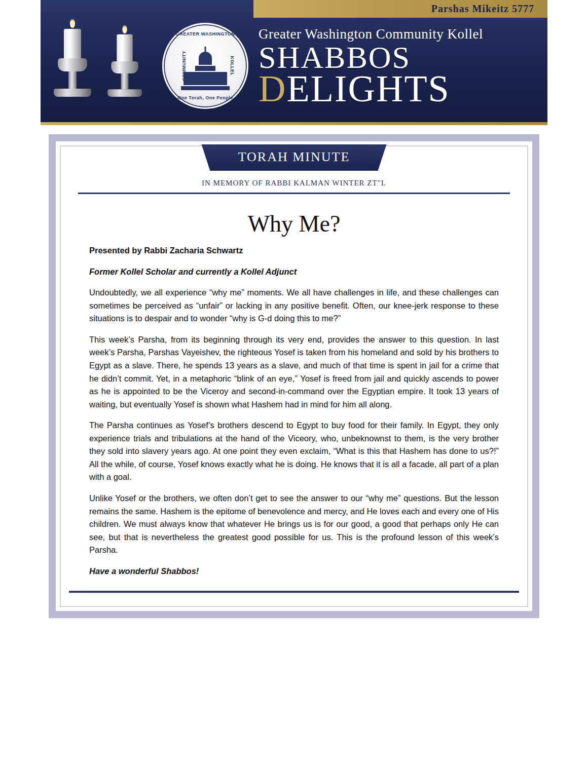Parshas Mikeitz 5777
GREATER WASHINGTON COMMUNITY KOLLEL One Torah, One People
Greater Washington Community Kollel
SHABBOS
DELIGHTS
TORAH MINUTE
IN MEMORY OF RABBI KALMAN WINTER ZT"L
Why Me?
Presented by Rabbi Zacharia Schwartz
Former Kollel Scholar and currently a Kollel Adjunct
Undoubtedly, we all experience “why me” moments. We all have challenges in life, and these challenges can sometimes be perceived as “unfair” or lacking in any positive benefit. Often, our knee-jerk response to these situations is to despair and to wonder “why is G-d doing this to me?”
This week’s Parsha, from its beginning through its very end, provides the answer to this question. In last week’s Parsha, Parshas Vayeishev, the righteous Yosef is taken from his homeland and sold by his brothers to Egypt as a slave. There, he spends 13 years as a slave, and much of that time is spent in jail for a crime that he didn’t commit. Yet, in a metaphoric “blink of an eye,” Yosef is freed from jail and quickly ascends to power as he is appointed to be the Viceroy and second-in-command over the Egyptian empire. It took 13 years of waiting, but eventually Yosef is shown what Hashem had in mind for him all along.
The Parsha continues as Yosef’s brothers descend to Egypt to buy food for their family. In Egypt, they only experience trials and tribulations at the hand of the Viceory, who, unbeknownst to them, is the very brother they sold into slavery years ago. At one point they even exclaim, “What is this that Hashem has done to us?!” All the while, of course, Yosef knows exactly what he is doing. He knows that it is all a facade, all part of a plan with a goal.
Unlike Yosef or the brothers, we often don’t get to see the answer to our “why me” questions. But the lesson remains the same. Hashem is the epitome of benevolence and mercy, and He loves each and every one of His children. We must always know that whatever He brings us is for our good, a good that perhaps only He can see, but that is nevertheless the greatest good possible for us. This is the profound lesson of this week’s Parsha.
Have a wonderful Shabbos!